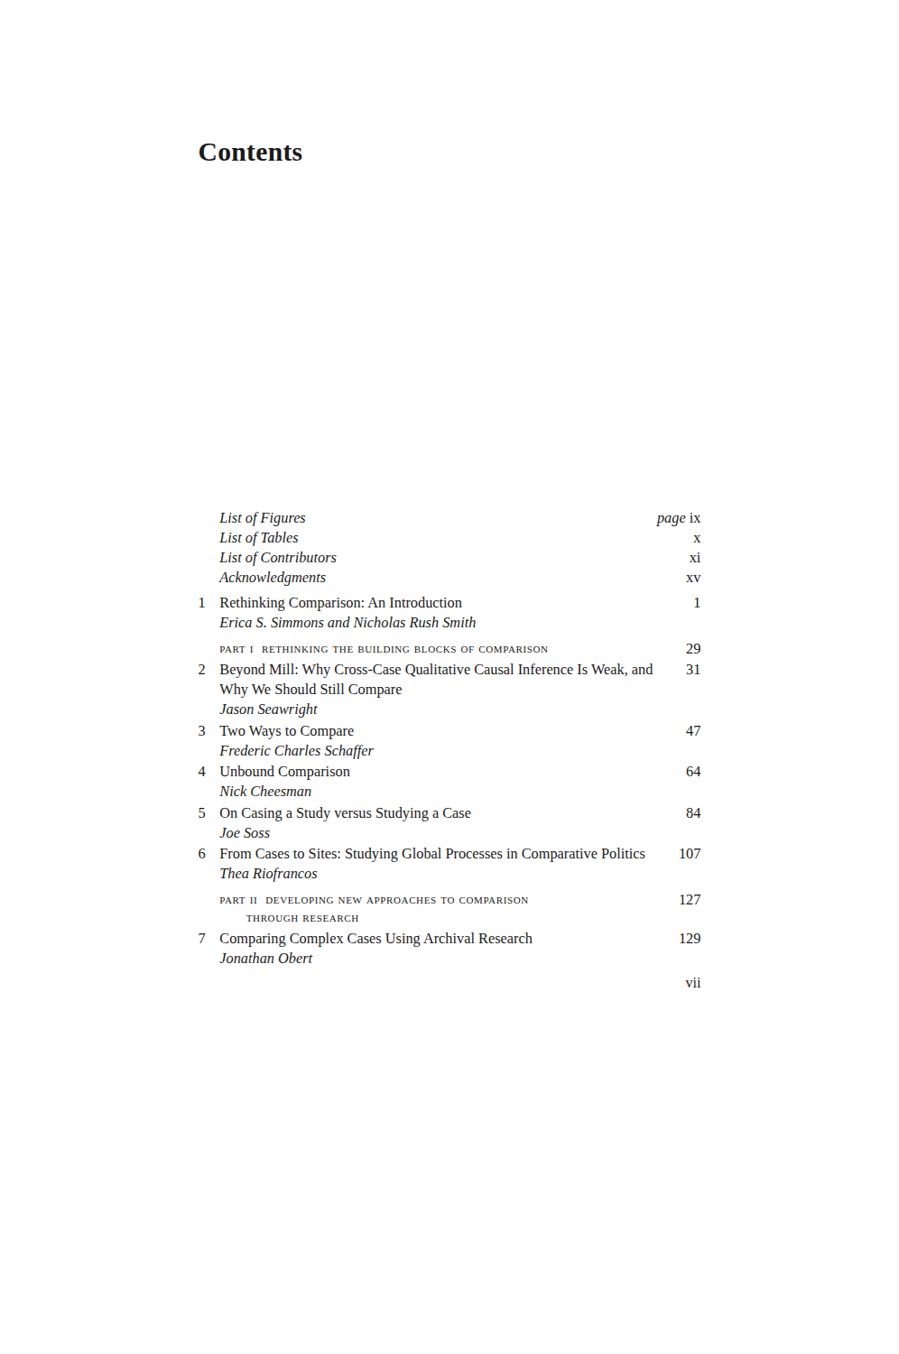Contents
| | List of Figures | page ix |
| | List of Tables | x |
| | List of Contributors | xi |
| | Acknowledgments | xv |
| 1 | Rethinking Comparison: An Introduction Erica S. Simmons and Nicholas Rush Smith | 1 |
| | part i rethinking the building blocks of comparison | 29 |
| 2 | Beyond Mill: Why Cross-Case Qualitative Causal Inference Is Weak, and Why We Should Still Compare Jason Seawright | 31 |
| 3 | Two Ways to Compare Frederic Charles Schaffer | 47 |
| 4 | Unbound Comparison Nick Cheesman | 64 |
| 5 | On Casing a Study versus Studying a Case Joe Soss | 84 |
| 6 | From Cases to Sites: Studying Global Processes in Comparative Politics Thea Riofrancos | 107 |
| | part ii developing new approaches to comparison through research | 127 |
| 7 | Comparing Complex Cases Using Archival Research Jonathan Obert | 129 |
vii